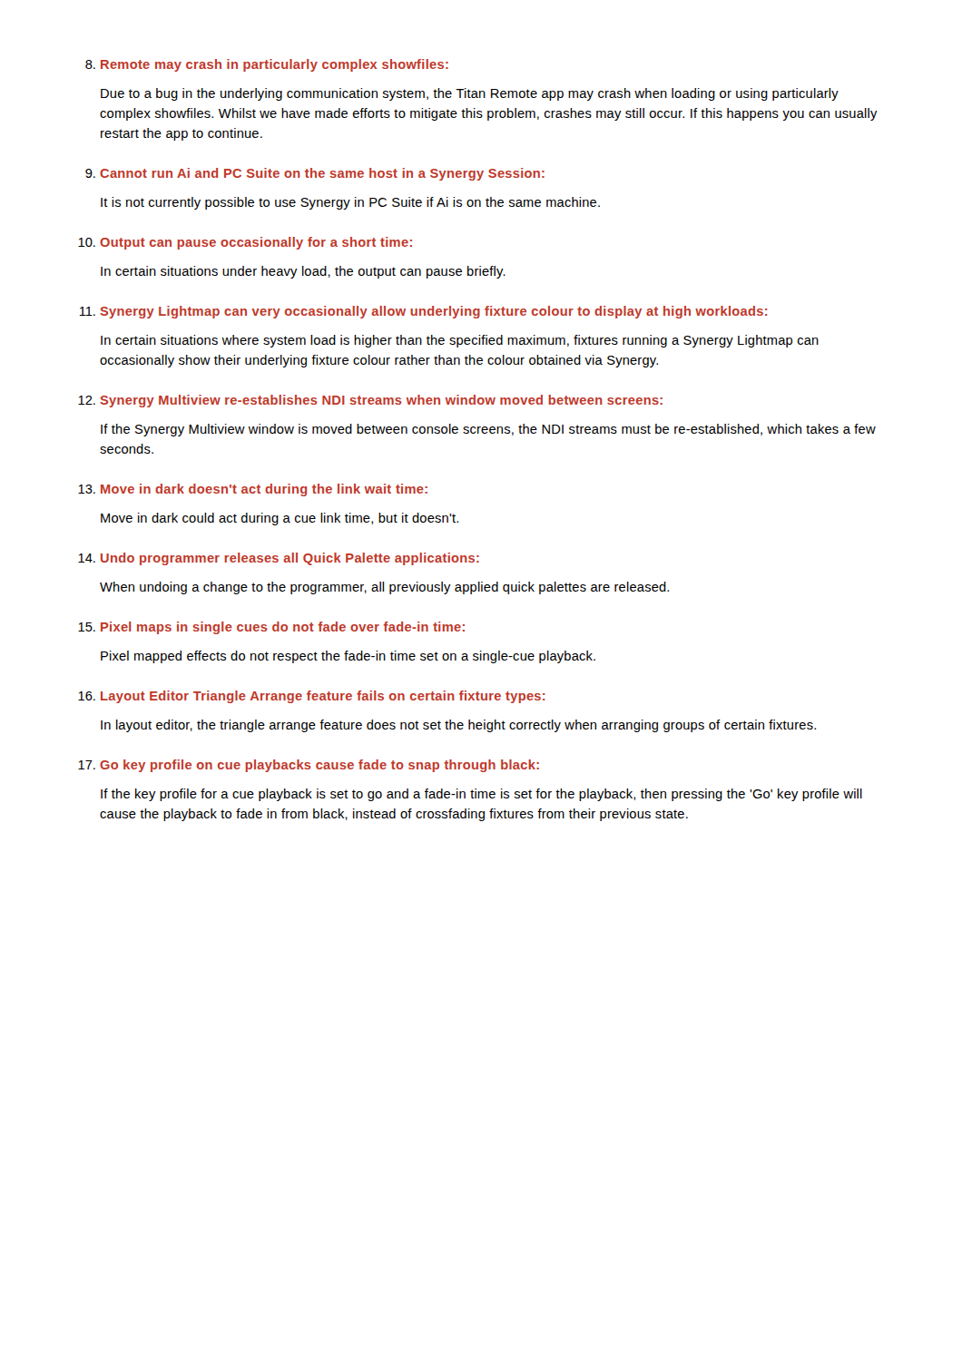Remote may crash in particularly complex showfiles:
Due to a bug in the underlying communication system, the Titan Remote app may crash when loading or using particularly complex showfiles. Whilst we have made efforts to mitigate this problem, crashes may still occur. If this happens you can usually restart the app to continue.
Cannot run Ai and PC Suite on the same host in a Synergy Session:
It is not currently possible to use Synergy in PC Suite if Ai is on the same machine.
Output can pause occasionally for a short time:
In certain situations under heavy load, the output can pause briefly.
Synergy Lightmap can very occasionally allow underlying fixture colour to display at high workloads:
In certain situations where system load is higher than the specified maximum, fixtures running a Synergy Lightmap can occasionally show their underlying fixture colour rather than the colour obtained via Synergy.
Synergy Multiview re-establishes NDI streams when window moved between screens:
If the Synergy Multiview window is moved between console screens, the NDI streams must be re-established, which takes a few seconds.
Move in dark doesn't act during the link wait time:
Move in dark could act during a cue link time, but it doesn't.
Undo programmer releases all Quick Palette applications:
When undoing a change to the programmer, all previously applied quick palettes are released.
Pixel maps in single cues do not fade over fade-in time:
Pixel mapped effects do not respect the fade-in time set on a single-cue playback.
Layout Editor Triangle Arrange feature fails on certain fixture types:
In layout editor, the triangle arrange feature does not set the height correctly when arranging groups of certain fixtures.
Go key profile on cue playbacks cause fade to snap through black:
If the key profile for a cue playback is set to go and a fade-in time is set for the playback, then pressing the 'Go' key profile will cause the playback to fade in from black, instead of crossfading fixtures from their previous state.